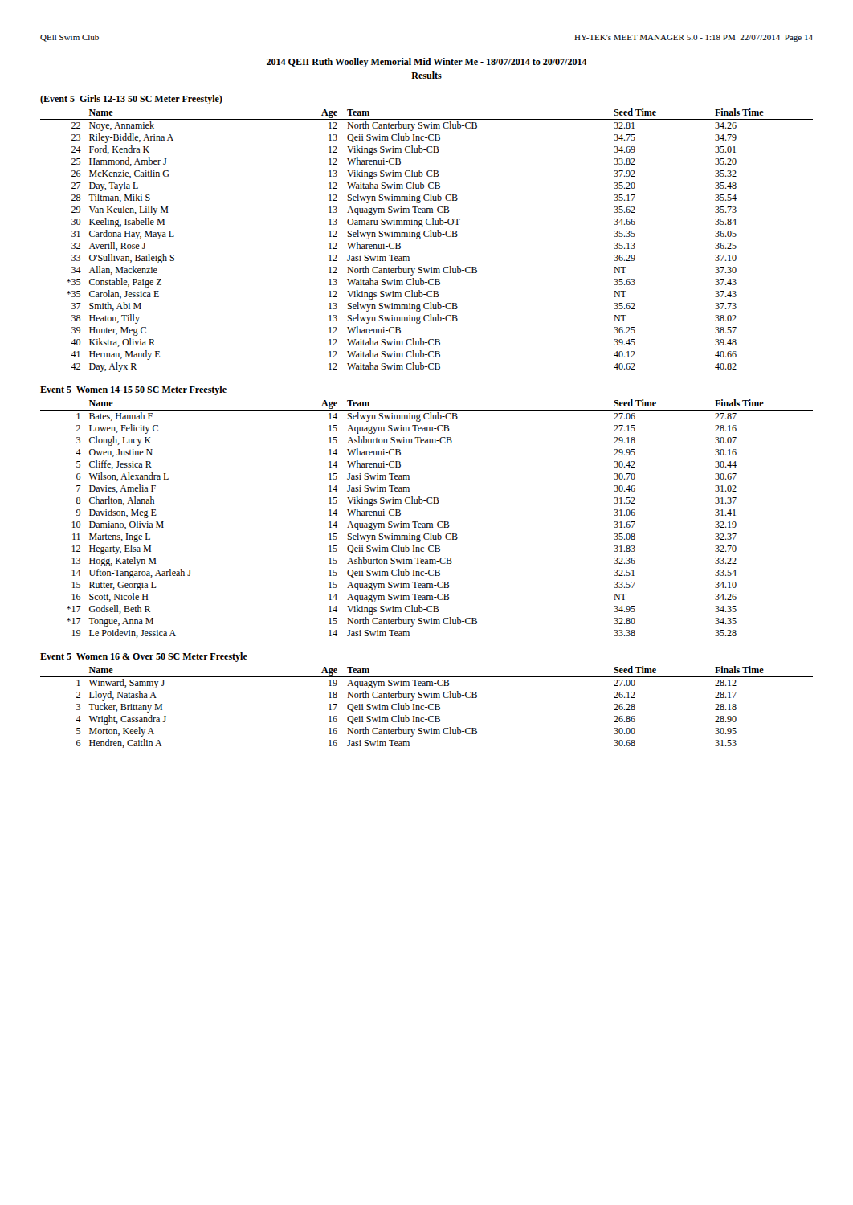QEll Swim Club
HY-TEK's MEET MANAGER 5.0 - 1:18 PM 22/07/2014 Page 14
2014 QEII Ruth Woolley Memorial Mid Winter Me - 18/07/2014 to 20/07/2014
Results
(Event 5 Girls 12-13 50 SC Meter Freestyle)
| | Name | Age | Team | Seed Time | Finals Time |
| --- | --- | --- | --- | --- | --- |
| 22 | Noye, Annamiek | 12 | North Canterbury Swim Club-CB | 32.81 | 34.26 |
| 23 | Riley-Biddle, Arina A | 13 | Qeii Swim Club Inc-CB | 34.75 | 34.79 |
| 24 | Ford, Kendra K | 12 | Vikings Swim Club-CB | 34.69 | 35.01 |
| 25 | Hammond, Amber J | 12 | Wharenui-CB | 33.82 | 35.20 |
| 26 | McKenzie, Caitlin G | 13 | Vikings Swim Club-CB | 37.92 | 35.32 |
| 27 | Day, Tayla L | 12 | Waitaha Swim Club-CB | 35.20 | 35.48 |
| 28 | Tiltman, Miki S | 12 | Selwyn Swimming Club-CB | 35.17 | 35.54 |
| 29 | Van Keulen, Lilly M | 13 | Aquagym Swim Team-CB | 35.62 | 35.73 |
| 30 | Keeling, Isabelle M | 13 | Oamaru Swimming Club-OT | 34.66 | 35.84 |
| 31 | Cardona Hay, Maya L | 12 | Selwyn Swimming Club-CB | 35.35 | 36.05 |
| 32 | Averill, Rose J | 12 | Wharenui-CB | 35.13 | 36.25 |
| 33 | O'Sullivan, Baileigh S | 12 | Jasi Swim Team | 36.29 | 37.10 |
| 34 | Allan, Mackenzie | 12 | North Canterbury Swim Club-CB | NT | 37.30 |
| *35 | Constable, Paige Z | 13 | Waitaha Swim Club-CB | 35.63 | 37.43 |
| *35 | Carolan, Jessica E | 12 | Vikings Swim Club-CB | NT | 37.43 |
| 37 | Smith, Abi M | 13 | Selwyn Swimming Club-CB | 35.62 | 37.73 |
| 38 | Heaton, Tilly | 13 | Selwyn Swimming Club-CB | NT | 38.02 |
| 39 | Hunter, Meg C | 12 | Wharenui-CB | 36.25 | 38.57 |
| 40 | Kikstra, Olivia R | 12 | Waitaha Swim Club-CB | 39.45 | 39.48 |
| 41 | Herman, Mandy E | 12 | Waitaha Swim Club-CB | 40.12 | 40.66 |
| 42 | Day, Alyx R | 12 | Waitaha Swim Club-CB | 40.62 | 40.82 |
Event 5 Women 14-15 50 SC Meter Freestyle
| | Name | Age | Team | Seed Time | Finals Time |
| --- | --- | --- | --- | --- | --- |
| 1 | Bates, Hannah F | 14 | Selwyn Swimming Club-CB | 27.06 | 27.87 |
| 2 | Lowen, Felicity C | 15 | Aquagym Swim Team-CB | 27.15 | 28.16 |
| 3 | Clough, Lucy K | 15 | Ashburton Swim Team-CB | 29.18 | 30.07 |
| 4 | Owen, Justine N | 14 | Wharenui-CB | 29.95 | 30.16 |
| 5 | Cliffe, Jessica R | 14 | Wharenui-CB | 30.42 | 30.44 |
| 6 | Wilson, Alexandra L | 15 | Jasi Swim Team | 30.70 | 30.67 |
| 7 | Davies, Amelia F | 14 | Jasi Swim Team | 30.46 | 31.02 |
| 8 | Charlton, Alanah | 15 | Vikings Swim Club-CB | 31.52 | 31.37 |
| 9 | Davidson, Meg E | 14 | Wharenui-CB | 31.06 | 31.41 |
| 10 | Damiano, Olivia M | 14 | Aquagym Swim Team-CB | 31.67 | 32.19 |
| 11 | Martens, Inge L | 15 | Selwyn Swimming Club-CB | 35.08 | 32.37 |
| 12 | Hegarty, Elsa M | 15 | Qeii Swim Club Inc-CB | 31.83 | 32.70 |
| 13 | Hogg, Katelyn M | 15 | Ashburton Swim Team-CB | 32.36 | 33.22 |
| 14 | Ufton-Tangaroa, Aarleah J | 15 | Qeii Swim Club Inc-CB | 32.51 | 33.54 |
| 15 | Rutter, Georgia L | 15 | Aquagym Swim Team-CB | 33.57 | 34.10 |
| 16 | Scott, Nicole H | 14 | Aquagym Swim Team-CB | NT | 34.26 |
| *17 | Godsell, Beth R | 14 | Vikings Swim Club-CB | 34.95 | 34.35 |
| *17 | Tongue, Anna M | 15 | North Canterbury Swim Club-CB | 32.80 | 34.35 |
| 19 | Le Poidevin, Jessica A | 14 | Jasi Swim Team | 33.38 | 35.28 |
Event 5 Women 16 & Over 50 SC Meter Freestyle
| | Name | Age | Team | Seed Time | Finals Time |
| --- | --- | --- | --- | --- | --- |
| 1 | Winward, Sammy J | 19 | Aquagym Swim Team-CB | 27.00 | 28.12 |
| 2 | Lloyd, Natasha A | 18 | North Canterbury Swim Club-CB | 26.12 | 28.17 |
| 3 | Tucker, Brittany M | 17 | Qeii Swim Club Inc-CB | 26.28 | 28.18 |
| 4 | Wright, Cassandra J | 16 | Qeii Swim Club Inc-CB | 26.86 | 28.90 |
| 5 | Morton, Keely A | 16 | North Canterbury Swim Club-CB | 30.00 | 30.95 |
| 6 | Hendren, Caitlin A | 16 | Jasi Swim Team | 30.68 | 31.53 |